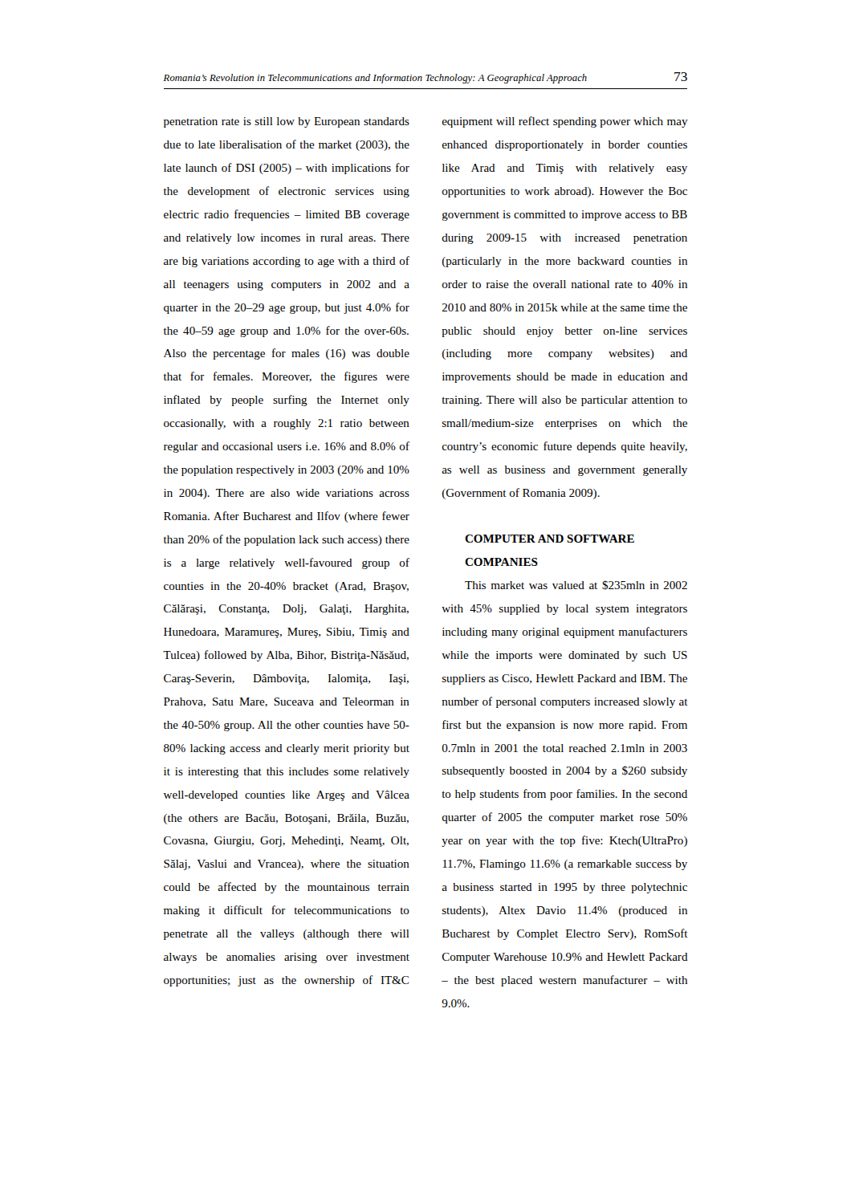Romania’s Revolution in Telecommunications and Information Technology: A Geographical Approach
73
penetration rate is still low by European standards due to late liberalisation of the market (2003), the late launch of DSI (2005) – with implications for the development of electronic services using electric radio frequencies – limited BB coverage and relatively low incomes in rural areas. There are big variations according to age with a third of all teenagers using computers in 2002 and a quarter in the 20–29 age group, but just 4.0% for the 40–59 age group and 1.0% for the over-60s. Also the percentage for males (16) was double that for females. Moreover, the figures were inflated by people surfing the Internet only occasionally, with a roughly 2:1 ratio between regular and occasional users i.e. 16% and 8.0% of the population respectively in 2003 (20% and 10% in 2004). There are also wide variations across Romania. After Bucharest and Ilfov (where fewer than 20% of the population lack such access) there is a large relatively well-favoured group of counties in the 20-40% bracket (Arad, Braşov, Călăraşi, Constanţa, Dolj, Galaţi, Harghita, Hunedoara, Maramureş, Mureş, Sibiu, Timiş and Tulcea) followed by Alba, Bihor, Bistriţa-Năsăud, Caraş-Severin, Dâmboviţa, Ialomiţa, Iaşi, Prahova, Satu Mare, Suceava and Teleorman in the 40-50% group. All the other counties have 50-80% lacking access and clearly merit priority but it is interesting that this includes some relatively well-developed counties like Argeş and Vâlcea (the others are Bacău, Botoşani, Brăila, Buzău, Covasna, Giurgiu, Gorj, Mehedinţi, Neamţ, Olt, Sălaj, Vaslui and Vrancea), where the situation could be affected by the mountainous terrain making it difficult for telecommunications to penetrate all the valleys (although there will always be anomalies arising over investment opportunities; just as the ownership of IT&C equipment will reflect spending power which may enhanced disproportionately in border counties like Arad and Timiş with relatively easy opportunities to work abroad). However the Boc government is committed to improve access to BB during 2009-15 with increased penetration (particularly in the more backward counties in order to raise the overall national rate to 40% in 2010 and 80% in 2015k while at the same time the public should enjoy better on-line services (including more company websites) and improvements should be made in education and training. There will also be particular attention to small/medium-size enterprises on which the country’s economic future depends quite heavily, as well as business and government generally (Government of Romania 2009).
Computer and Software Companies
This market was valued at $235mln in 2002 with 45% supplied by local system integrators including many original equipment manufacturers while the imports were dominated by such US suppliers as Cisco, Hewlett Packard and IBM. The number of personal computers increased slowly at first but the expansion is now more rapid. From 0.7mln in 2001 the total reached 2.1mln in 2003 subsequently boosted in 2004 by a $260 subsidy to help students from poor families. In the second quarter of 2005 the computer market rose 50% year on year with the top five: Ktech(UltraPro) 11.7%, Flamingo 11.6% (a remarkable success by a business started in 1995 by three polytechnic students), Altex Davio 11.4% (produced in Bucharest by Complet Electro Serv), RomSoft Computer Warehouse 10.9% and Hewlett Packard – the best placed western manufacturer – with 9.0%.